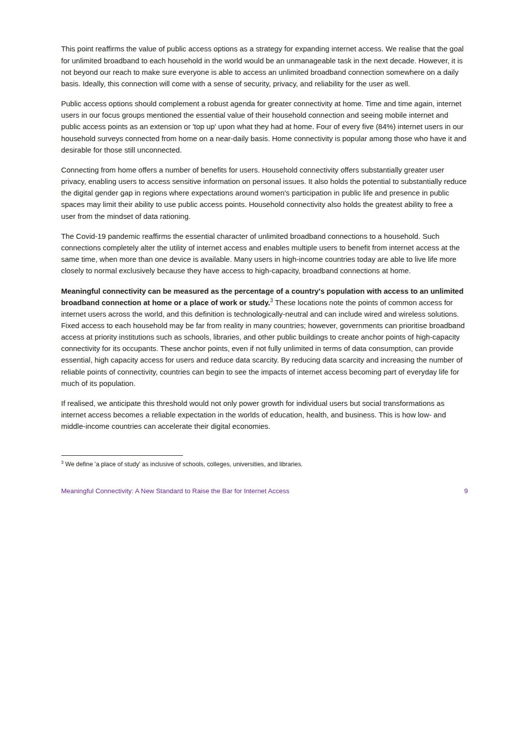This point reaffirms the value of public access options as a strategy for expanding internet access. We realise that the goal for unlimited broadband to each household in the world would be an unmanageable task in the next decade. However, it is not beyond our reach to make sure everyone is able to access an unlimited broadband connection somewhere on a daily basis. Ideally, this connection will come with a sense of security, privacy, and reliability for the user as well.
Public access options should complement a robust agenda for greater connectivity at home. Time and time again, internet users in our focus groups mentioned the essential value of their household connection and seeing mobile internet and public access points as an extension or 'top up' upon what they had at home. Four of every five (84%) internet users in our household surveys connected from home on a near-daily basis. Home connectivity is popular among those who have it and desirable for those still unconnected.
Connecting from home offers a number of benefits for users. Household connectivity offers substantially greater user privacy, enabling users to access sensitive information on personal issues. It also holds the potential to substantially reduce the digital gender gap in regions where expectations around women's participation in public life and presence in public spaces may limit their ability to use public access points. Household connectivity also holds the greatest ability to free a user from the mindset of data rationing.
The Covid-19 pandemic reaffirms the essential character of unlimited broadband connections to a household. Such connections completely alter the utility of internet access and enables multiple users to benefit from internet access at the same time, when more than one device is available. Many users in high-income countries today are able to live life more closely to normal exclusively because they have access to high-capacity, broadband connections at home.
Meaningful connectivity can be measured as the percentage of a country's population with access to an unlimited broadband connection at home or a place of work or study.3 These locations note the points of common access for internet users across the world, and this definition is technologically-neutral and can include wired and wireless solutions. Fixed access to each household may be far from reality in many countries; however, governments can prioritise broadband access at priority institutions such as schools, libraries, and other public buildings to create anchor points of high-capacity connectivity for its occupants. These anchor points, even if not fully unlimited in terms of data consumption, can provide essential, high capacity access for users and reduce data scarcity. By reducing data scarcity and increasing the number of reliable points of connectivity, countries can begin to see the impacts of internet access becoming part of everyday life for much of its population.
If realised, we anticipate this threshold would not only power growth for individual users but social transformations as internet access becomes a reliable expectation in the worlds of education, health, and business. This is how low- and middle-income countries can accelerate their digital economies.
3 We define 'a place of study' as inclusive of schools, colleges, universities, and libraries.
Meaningful Connectivity: A New Standard to Raise the Bar for Internet Access 9